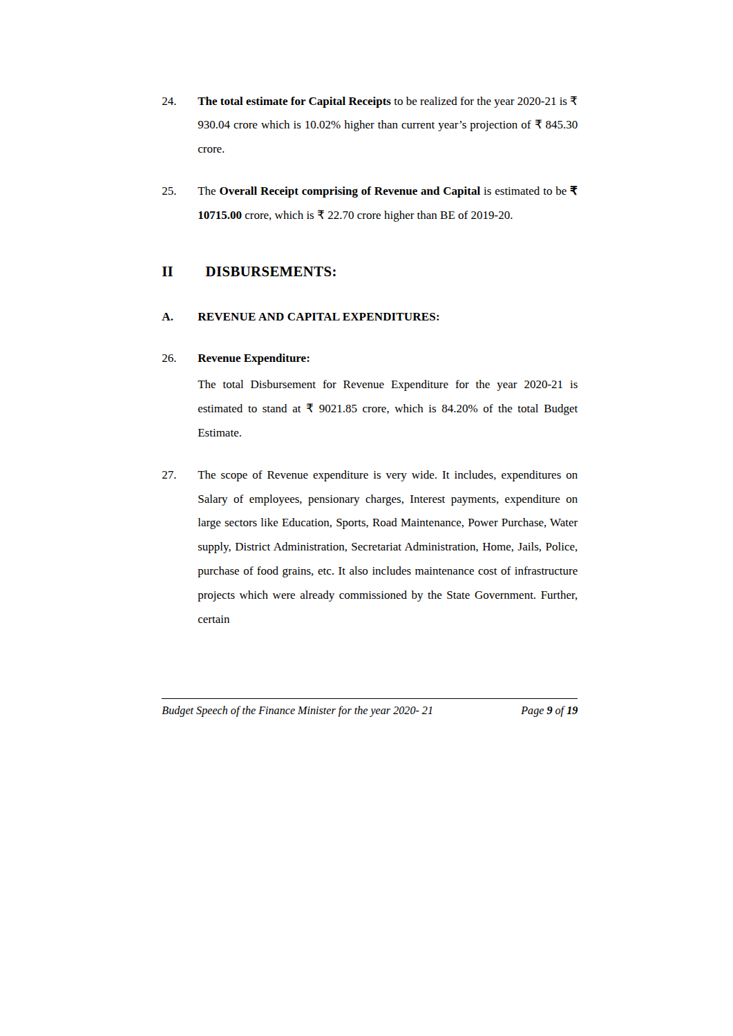24.
The total estimate for Capital Receipts to be realized for the year 2020-21 is ₹ 930.04 crore which is 10.02% higher than current year’s projection of ₹ 845.30 crore.
25.
The Overall Receipt comprising of Revenue and Capital is estimated to be ₹ 10715.00 crore, which is ₹ 22.70 crore higher than BE of 2019-20.
II
DISBURSEMENTS:
A.
REVENUE AND CAPITAL EXPENDITURES:
26.
Revenue Expenditure:
The total Disbursement for Revenue Expenditure for the year 2020-21 is estimated to stand at ₹ 9021.85 crore, which is 84.20% of the total Budget Estimate.
27.
The scope of Revenue expenditure is very wide. It includes, expenditures on Salary of employees, pensionary charges, Interest payments, expenditure on large sectors like Education, Sports, Road Maintenance, Power Purchase, Water supply, District Administration, Secretariat Administration, Home, Jails, Police, purchase of food grains, etc. It also includes maintenance cost of infrastructure projects which were already commissioned by the State Government. Further, certain
Budget Speech of the Finance Minister for the year 2020- 21
Page 9 of 19